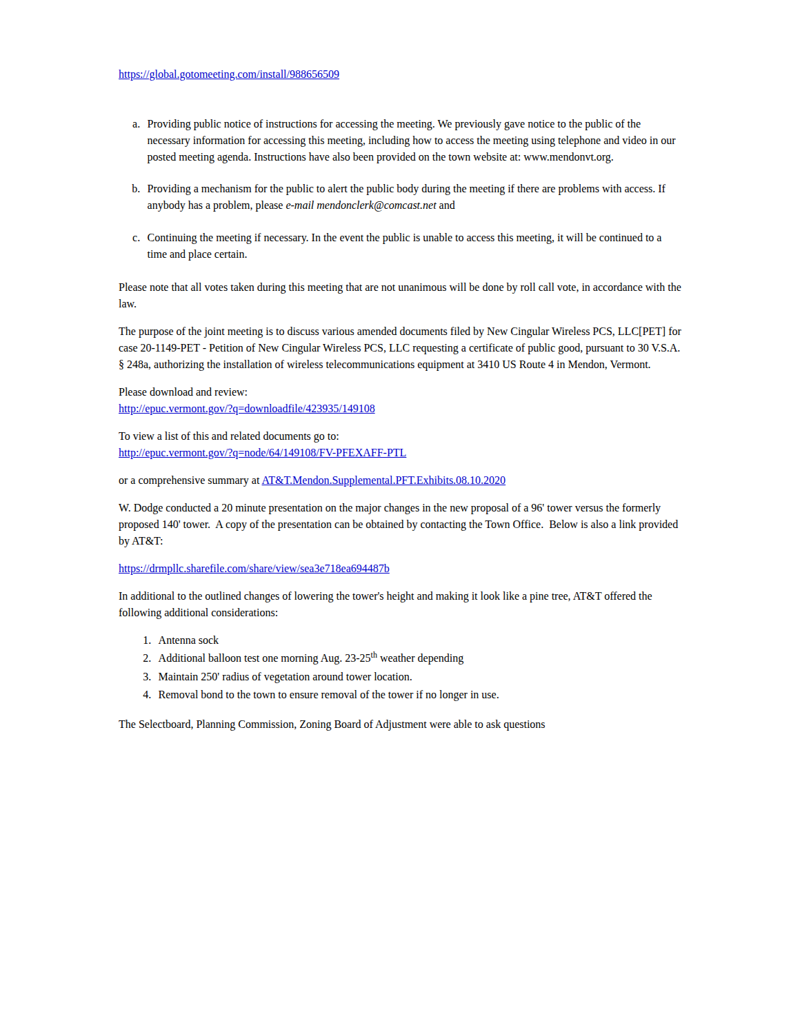https://global.gotomeeting.com/install/988656509
Providing public notice of instructions for accessing the meeting. We previously gave notice to the public of the necessary information for accessing this meeting, including how to access the meeting using telephone and video in our posted meeting agenda. Instructions have also been provided on the town website at: www.mendonvt.org.
Providing a mechanism for the public to alert the public body during the meeting if there are problems with access. If anybody has a problem, please e-mail mendonclerk@comcast.net and
Continuing the meeting if necessary. In the event the public is unable to access this meeting, it will be continued to a time and place certain.
Please note that all votes taken during this meeting that are not unanimous will be done by roll call vote, in accordance with the law.
The purpose of the joint meeting is to discuss various amended documents filed by New Cingular Wireless PCS, LLC[PET] for case 20-1149-PET - Petition of New Cingular Wireless PCS, LLC requesting a certificate of public good, pursuant to 30 V.S.A. § 248a, authorizing the installation of wireless telecommunications equipment at 3410 US Route 4 in Mendon, Vermont.
Please download and review:
http://epuc.vermont.gov/?q=downloadfile/423935/149108
To view a list of this and related documents go to:
http://epuc.vermont.gov/?q=node/64/149108/FV-PFEXAFF-PTL
or a comprehensive summary at AT&T.Mendon.Supplemental.PFT.Exhibits.08.10.2020
W. Dodge conducted a 20 minute presentation on the major changes in the new proposal of a 96' tower versus the formerly proposed 140' tower. A copy of the presentation can be obtained by contacting the Town Office. Below is also a link provided by AT&T:
https://drmpllc.sharefile.com/share/view/sea3e718ea694487b
In additional to the outlined changes of lowering the tower's height and making it look like a pine tree, AT&T offered the following additional considerations:
Antenna sock
Additional balloon test one morning Aug. 23-25th weather depending
Maintain 250' radius of vegetation around tower location.
Removal bond to the town to ensure removal of the tower if no longer in use.
The Selectboard, Planning Commission, Zoning Board of Adjustment were able to ask questions